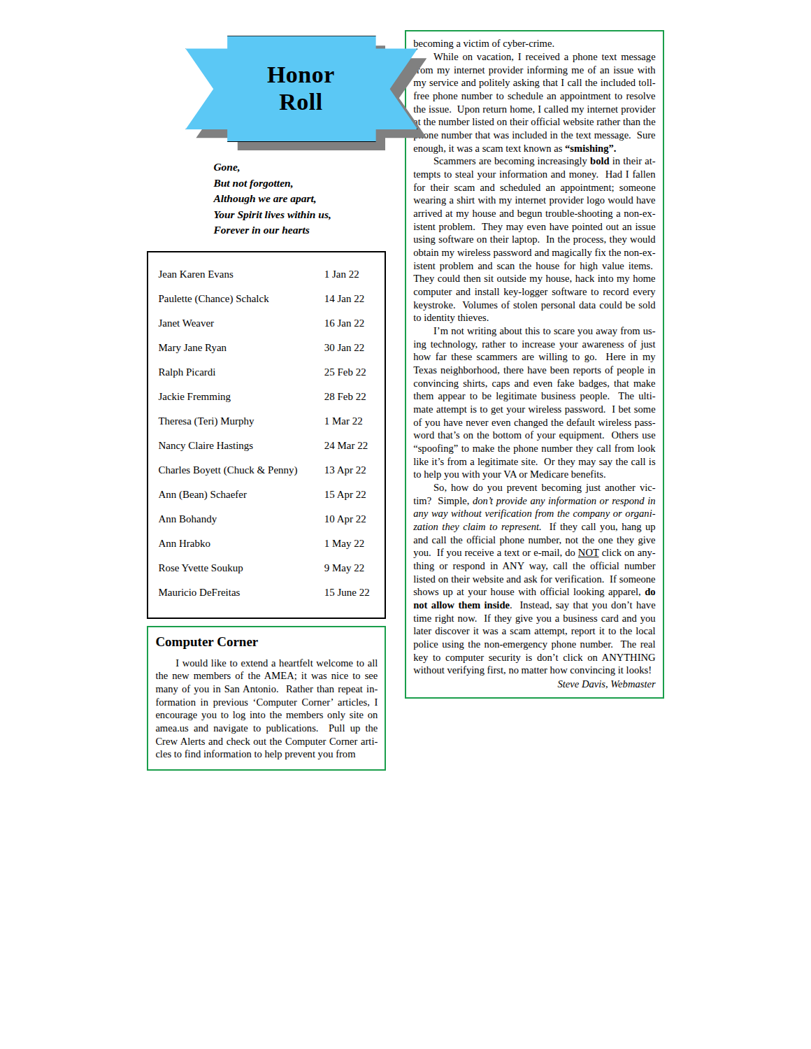Honor Roll
Gone,
But not forgotten,
Although we are apart,
Your Spirit lives within us,
Forever in our hearts
| Jean Karen Evans | 1 Jan 22 |
| Paulette (Chance) Schalck | 14 Jan 22 |
| Janet Weaver | 16 Jan 22 |
| Mary Jane Ryan | 30 Jan 22 |
| Ralph Picardi | 25 Feb 22 |
| Jackie Fremming | 28 Feb 22 |
| Theresa (Teri) Murphy | 1 Mar 22 |
| Nancy Claire Hastings | 24 Mar 22 |
| Charles Boyett (Chuck & Penny) | 13 Apr 22 |
| Ann (Bean) Schaefer | 15 Apr 22 |
| Ann Bohandy | 10 Apr 22 |
| Ann Hrabko | 1 May 22 |
| Rose Yvette Soukup | 9 May 22 |
| Mauricio DeFreitas | 15 June 22 |
Computer Corner
I would like to extend a heartfelt welcome to all the new members of the AMEA; it was nice to see many of you in San Antonio. Rather than repeat information in previous ‘Computer Corner’ articles, I encourage you to log into the members only site on amea.us and navigate to publications. Pull up the Crew Alerts and check out the Computer Corner articles to find information to help prevent you from
becoming a victim of cyber-crime.
While on vacation, I received a phone text message from my internet provider informing me of an issue with my service and politely asking that I call the included toll-free phone number to schedule an appointment to resolve the issue. Upon return home, I called my internet provider at the number listed on their official website rather than the phone number that was included in the text message. Sure enough, it was a scam text known as “smishing”.
Scammers are becoming increasingly bold in their attempts to steal your information and money. Had I fallen for their scam and scheduled an appointment; someone wearing a shirt with my internet provider logo would have arrived at my house and begun trouble-shooting a non-existent problem. They may even have pointed out an issue using software on their laptop. In the process, they would obtain my wireless password and magically fix the non-existent problem and scan the house for high value items. They could then sit outside my house, hack into my home computer and install key-logger software to record every keystroke. Volumes of stolen personal data could be sold to identity thieves.
I’m not writing about this to scare you away from using technology, rather to increase your awareness of just how far these scammers are willing to go. Here in my Texas neighborhood, there have been reports of people in convincing shirts, caps and even fake badges, that make them appear to be legitimate business people. The ultimate attempt is to get your wireless password. I bet some of you have never even changed the default wireless password that’s on the bottom of your equipment. Others use “spoofing” to make the phone number they call from look like it’s from a legitimate site. Or they may say the call is to help you with your VA or Medicare benefits.
So, how do you prevent becoming just another victim? Simple, don’t provide any information or respond in any way without verification from the company or organization they claim to represent. If they call you, hang up and call the official phone number, not the one they give you. If you receive a text or e-mail, do NOT click on anything or respond in ANY way, call the official number listed on their website and ask for verification. If someone shows up at your house with official looking apparel, do not allow them inside. Instead, say that you don’t have time right now. If they give you a business card and you later discover it was a scam attempt, report it to the local police using the non-emergency phone number. The real key to computer security is don’t click on ANYTHING without verifying first, no matter how convincing it looks!
Steve Davis, Webmaster